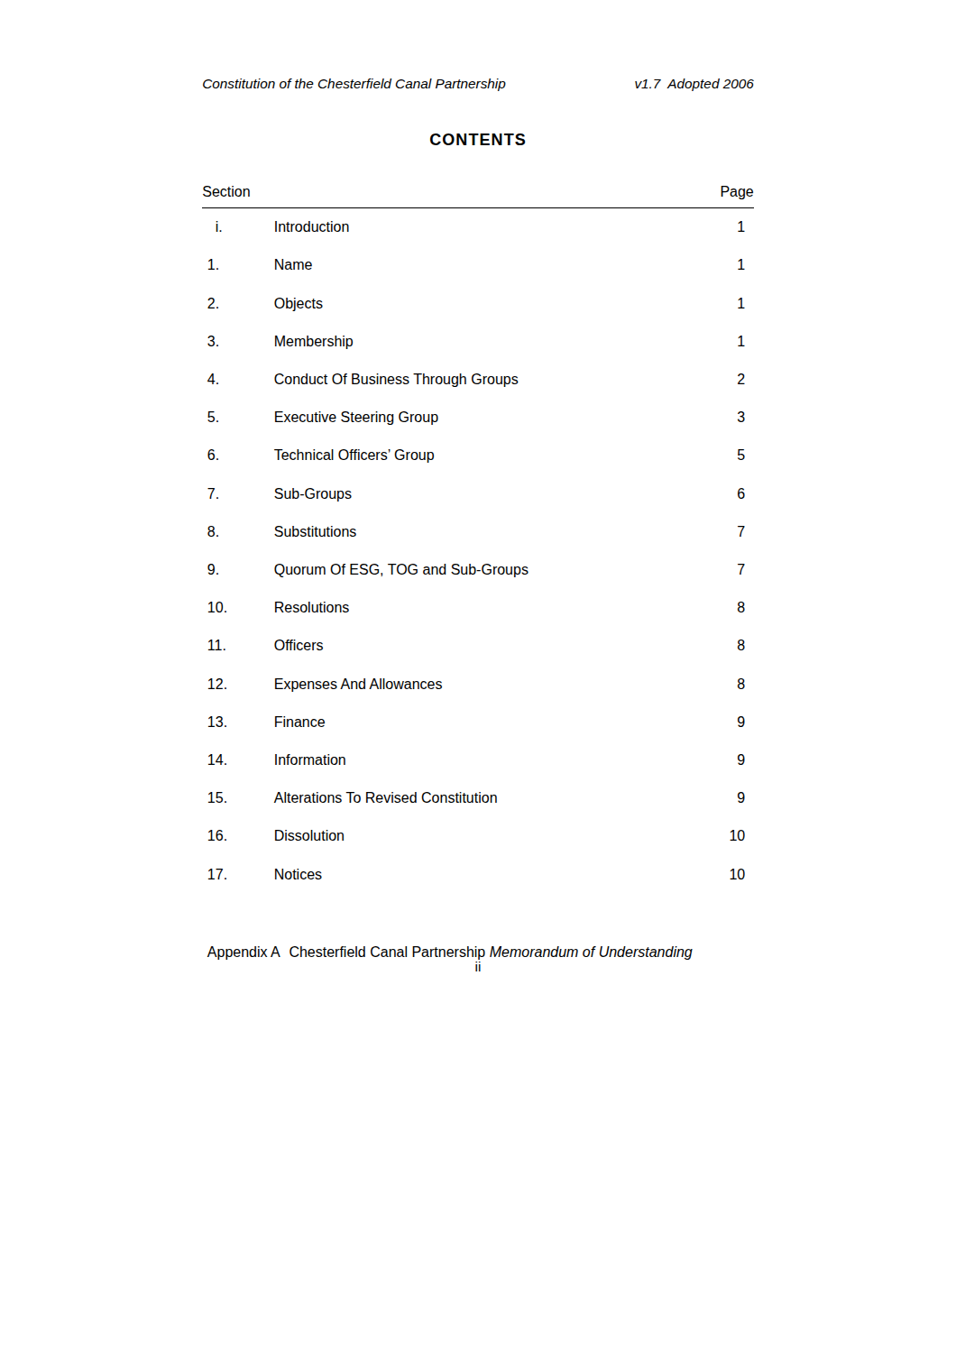Constitution of the Chesterfield Canal Partnership
v1.7 Adopted 2006
CONTENTS
| Section | Page |
| --- | --- |
| i. | Introduction | 1 |
| 1. | Name | 1 |
| 2. | Objects | 1 |
| 3. | Membership | 1 |
| 4. | Conduct Of Business Through Groups | 2 |
| 5. | Executive Steering Group | 3 |
| 6. | Technical Officers’ Group | 5 |
| 7. | Sub-Groups | 6 |
| 8. | Substitutions | 7 |
| 9. | Quorum Of ESG, TOG and Sub-Groups | 7 |
| 10. | Resolutions | 8 |
| 11. | Officers | 8 |
| 12. | Expenses And Allowances | 8 |
| 13. | Finance | 9 |
| 14. | Information | 9 |
| 15. | Alterations To Revised Constitution | 9 |
| 16. | Dissolution | 10 |
| 17. | Notices | 10 |
Appendix A
Chesterfield Canal Partnership Memorandum of Understanding
ii